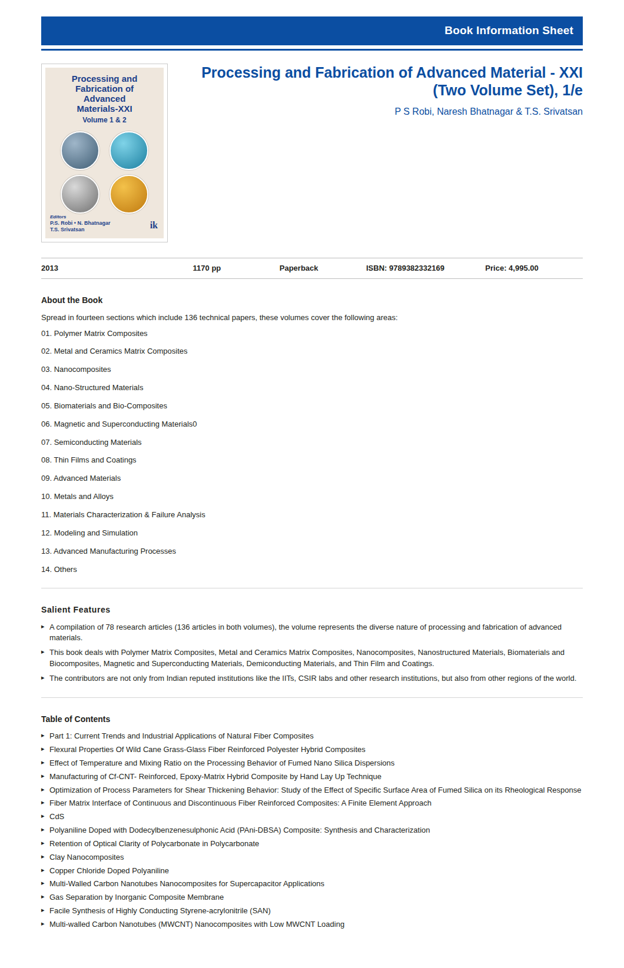Book Information Sheet
Processing and
Fabrication of
Advanced
Materials-XXI
Volume 1 & 2
Editors
P.S. Robi • N. Bhatnagar
T.S. Srivatsan
ik
Processing and Fabrication of Advanced Material - XXI
(Two Volume Set), 1/e
P S Robi, Naresh Bhatnagar & T.S. Srivatsan
2013
1170 pp
Paperback
ISBN: 9789382332169
Price: 4,995.00
About the Book
Spread in fourteen sections which include 136 technical papers, these volumes cover the following areas:
01. Polymer Matrix Composites
02. Metal and Ceramics Matrix Composites
03. Nanocomposites
04. Nano-Structured Materials
05. Biomaterials and Bio-Composites
06. Magnetic and Superconducting Materials0
07. Semiconducting Materials
08. Thin Films and Coatings
09. Advanced Materials
10. Metals and Alloys
11. Materials Characterization & Failure Analysis
12. Modeling and Simulation
13. Advanced Manufacturing Processes
14. Others
Salient Features
A compilation of 78 research articles (136 articles in both volumes), the volume represents the diverse nature of processing and fabrication of advanced materials.
This book deals with Polymer Matrix Composites, Metal and Ceramics Matrix Composites, Nanocomposites, Nanostructured Materials, Biomaterials and Biocomposites, Magnetic and Superconducting Materials, Demiconducting Materials, and Thin Film and Coatings.
The contributors are not only from Indian reputed institutions like the IITs, CSIR labs and other research institutions, but also from other regions of the world.
Table of Contents
Part 1: Current Trends and Industrial Applications of Natural Fiber Composites
Flexural Properties Of Wild Cane Grass-Glass Fiber Reinforced Polyester Hybrid Composites
Effect of Temperature and Mixing Ratio on the Processing Behavior of Fumed Nano Silica Dispersions
Manufacturing of Cf-CNT- Reinforced, Epoxy-Matrix Hybrid Composite by Hand Lay Up Technique
Optimization of Process Parameters for Shear Thickening Behavior: Study of the Effect of Specific Surface Area of Fumed Silica on its Rheological Response
Fiber Matrix Interface of Continuous and Discontinuous Fiber Reinforced Composites: A Finite Element Approach
CdS
Polyaniline Doped with Dodecylbenzenesulphonic Acid (PAni-DBSA) Composite: Synthesis and Characterization
Retention of Optical Clarity of Polycarbonate in Polycarbonate
Clay Nanocomposites
Copper Chloride Doped Polyaniline
Multi-Walled Carbon Nanotubes Nanocomposites for Supercapacitor Applications
Gas Separation by Inorganic Composite Membrane
Facile Synthesis of Highly Conducting Styrene-acrylonitrile (SAN)
Multi-walled Carbon Nanotubes (MWCNT) Nanocomposites with Low MWCNT Loading